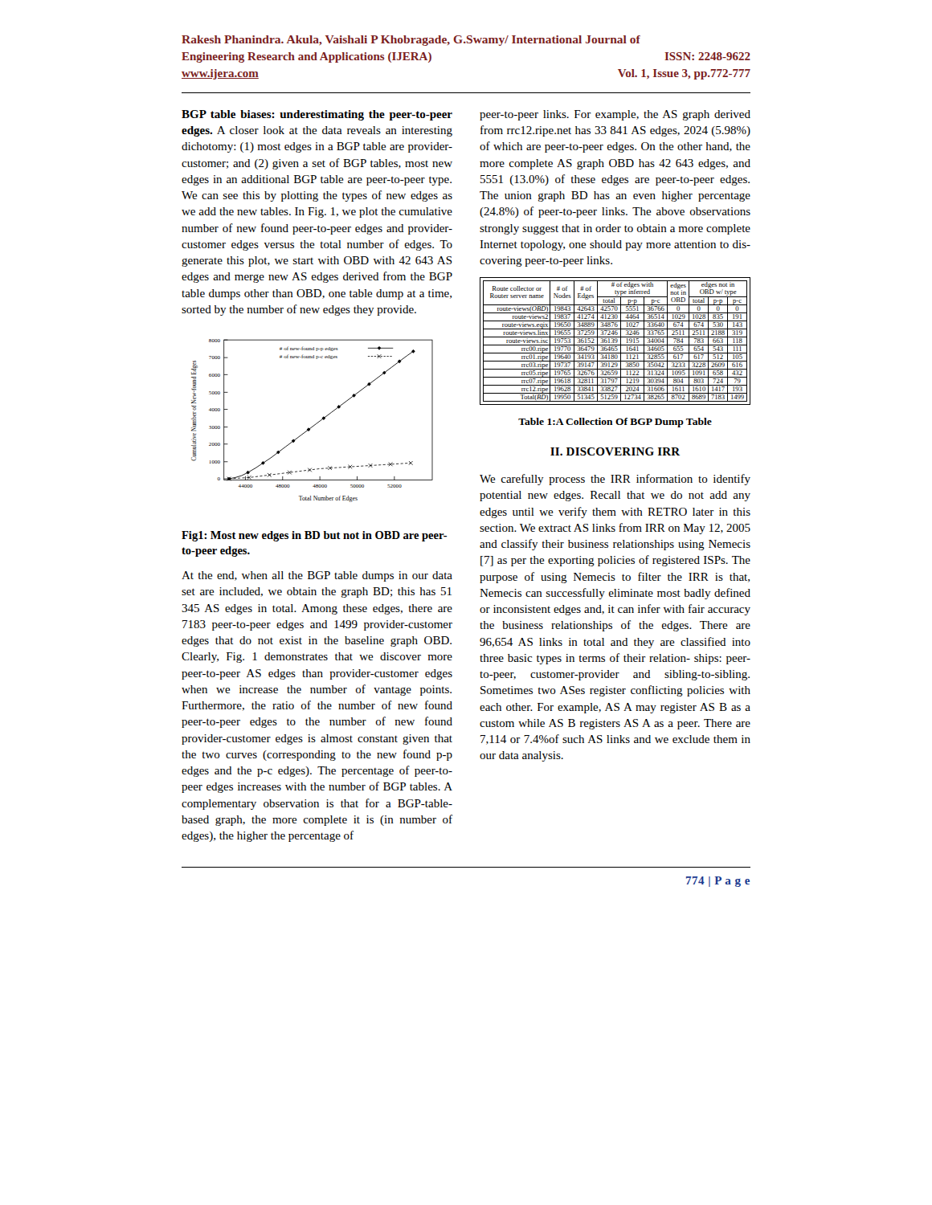Rakesh Phanindra. Akula, Vaishali P Khobragade, G.Swamy/ International Journal of
Engineering Research and Applications (IJERA)
ISSN: 2248-9622
www.ijera.com
Vol. 1, Issue 3, pp.772-777
BGP table biases: underestimating the peer-to-peer edges. A closer look at the data reveals an interesting dichotomy: (1) most edges in a BGP table are provider-customer; and (2) given a set of BGP tables, most new edges in an additional BGP table are peer-to-peer type. We can see this by plotting the types of new edges as we add the new tables. In Fig. 1, we plot the cumulative number of new found peer-to-peer edges and provider-customer edges versus the total number of edges. To generate this plot, we start with OBD with 42 643 AS edges and merge new AS edges derived from the BGP table dumps other than OBD, one table dump at a time, sorted by the number of new edges they provide.
8000 7000 6000 5000 4000 3000 2000 1000 0 44000 48000 48000 50000 52000 Total Number of Edges Cumulative Number of New-found Edges # of new-found p-p edges # of new-found p-c edges
Fig1: Most new edges in BD but not in OBD are peer-to-peer edges.
At the end, when all the BGP table dumps in our data set are included, we obtain the graph BD; this has 51 345 AS edges in total. Among these edges, there are 7183 peer-to-peer edges and 1499 provider-customer edges that do not exist in the baseline graph OBD. Clearly, Fig. 1 demonstrates that we discover more peer-to-peer AS edges than provider-customer edges when we increase the number of vantage points. Furthermore, the ratio of the number of new found peer-to-peer edges to the number of new found provider-customer edges is almost constant given that the two curves (corresponding to the new found p-p edges and the p-c edges). The percentage of peer-to-peer edges increases with the number of BGP tables. A complementary observation is that for a BGP-table-based graph, the more complete it is (in number of edges), the higher the percentage of
peer-to-peer links. For example, the AS graph derived from rrc12.ripe.net has 33 841 AS edges, 2024 (5.98%) of which are peer-to-peer edges. On the other hand, the more complete AS graph OBD has 42 643 edges, and 5551 (13.0%) of these edges are peer-to-peer edges. The union graph BD has an even higher percentage (24.8%) of peer-to-peer links. The above observations strongly suggest that in order to obtain a more complete Internet topology, one should pay more attention to discovering peer-to-peer links.
| Route collector or Router server name | # of Nodes | # of Edges | # of edges with type inferred | edges not in OBD | edges not in OBD w/ type |
| --- | --- | --- | --- | --- | --- |
| total | p-p | p-c | total | p-p | p-c |
| route-views( OBD ) | 19843 | 42643 | 42570 | 5551 | 36766 | 0 | 0 | 0 | 0 |
| route-views2 | 19837 | 41274 | 41230 | 4464 | 36514 | 1029 | 1028 | 835 | 191 |
| route-views.eqix | 19650 | 34889 | 34876 | 1027 | 33640 | 674 | 674 | 530 | 143 |
| route-views.linx | 19655 | 37259 | 37246 | 3246 | 33765 | 2511 | 2511 | 2188 | 319 |
| route-views.isc | 19753 | 36152 | 36139 | 1915 | 34004 | 784 | 783 | 663 | 118 |
| rrc00.ripe | 19770 | 36479 | 36465 | 1641 | 34605 | 655 | 654 | 543 | 111 |
| rrc01.ripe | 19640 | 34193 | 34180 | 1121 | 32855 | 617 | 617 | 512 | 105 |
| rrc03.ripe | 19737 | 39147 | 39129 | 3850 | 35042 | 3233 | 3228 | 2609 | 616 |
| rrc05.ripe | 19765 | 32676 | 32659 | 1122 | 31324 | 1095 | 1091 | 658 | 432 |
| rrc07.ripe | 19618 | 32811 | 31797 | 1219 | 30394 | 804 | 803 | 724 | 79 |
| rrc12.ripe | 19628 | 33841 | 33827 | 2024 | 31606 | 1611 | 1610 | 1417 | 193 |
| Total( BD ) | 19950 | 51345 | 51259 | 12734 | 38265 | 8702 | 8689 | 7183 | 1499 |
Table 1:A Collection Of BGP Dump Table
II. DISCOVERING IRR
We carefully process the IRR information to identify potential new edges. Recall that we do not add any edges until we verify them with RETRO later in this section. We extract AS links from IRR on May 12, 2005 and classify their business relationships using Nemecis [7] as per the exporting policies of registered ISPs. The purpose of using Nemecis to filter the IRR is that, Nemecis can successfully eliminate most badly defined or inconsistent edges and, it can infer with fair accuracy the business relationships of the edges. There are 96,654 AS links in total and they are classified into three basic types in terms of their relation- ships: peer-to-peer, customer-provider and sibling-to-sibling. Sometimes two ASes register conflicting policies with each other. For example, AS A may register AS B as a custom while AS B registers AS A as a peer. There are 7,114 or 7.4%of such AS links and we exclude them in our data analysis.
774 | P a g e